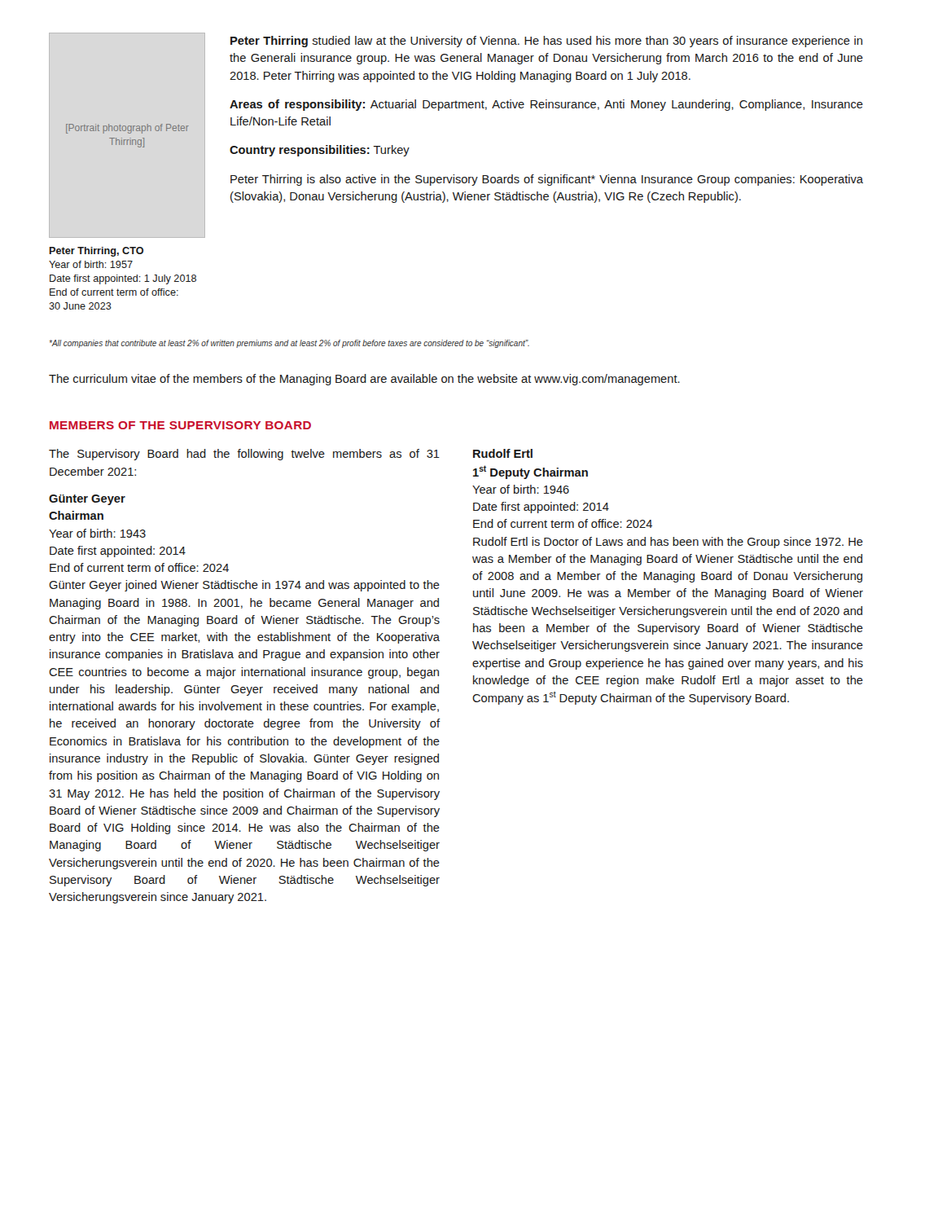[Portrait photograph of Peter Thirring]
Peter Thirring, CTO
Year of birth: 1957
Date first appointed: 1 July 2018
End of current term of office:
30 June 2023
Peter Thirring studied law at the University of Vienna. He has used his more than 30 years of insurance experience in the Generali insurance group. He was General Manager of Donau Versicherung from March 2016 to the end of June 2018. Peter Thirring was appointed to the VIG Holding Managing Board on 1 July 2018.
Areas of responsibility: Actuarial Department, Active Reinsurance, Anti Money Laundering, Compliance, Insurance Life/Non-Life Retail
Country responsibilities: Turkey
Peter Thirring is also active in the Supervisory Boards of significant* Vienna Insurance Group companies: Kooperativa (Slovakia), Donau Versicherung (Austria), Wiener Städtische (Austria), VIG Re (Czech Republic).
*All companies that contribute at least 2% of written premiums and at least 2% of profit before taxes are considered to be “significant”.
The curriculum vitae of the members of the Managing Board are available on the website at www.vig.com/management.
Members of the Supervisory Board
The Supervisory Board had the following twelve members as of 31 December 2021:
Günter Geyer
Chairman
Year of birth: 1943
Date first appointed: 2014
End of current term of office: 2024
Günter Geyer joined Wiener Städtische in 1974 and was appointed to the Managing Board in 1988. In 2001, he became General Manager and Chairman of the Managing Board of Wiener Städtische. The Group’s entry into the CEE market, with the establishment of the Kooperativa insurance companies in Bratislava and Prague and expansion into other CEE countries to become a major international insurance group, began under his leadership. Günter Geyer received many national and international awards for his involvement in these countries. For example, he received an honorary doctorate degree from the University of Economics in Bratislava for his contribution to the development of the insurance industry in the Republic of Slovakia. Günter Geyer resigned from his position as Chairman of the Managing Board of VIG Holding on 31 May 2012. He has held the position of Chairman of the Supervisory Board of Wiener Städtische since 2009 and Chairman of the Supervisory Board of VIG Holding since 2014. He was also the Chairman of the Managing Board of Wiener Städtische Wechselseitiger Versicherungsverein until the end of 2020. He has been Chairman of the Supervisory Board of Wiener Städtische Wechselseitiger Versicherungsverein since January 2021.
Rudolf Ertl
1st Deputy Chairman
Year of birth: 1946
Date first appointed: 2014
End of current term of office: 2024
Rudolf Ertl is Doctor of Laws and has been with the Group since 1972. He was a Member of the Managing Board of Wiener Städtische until the end of 2008 and a Member of the Managing Board of Donau Versicherung until June 2009. He was a Member of the Managing Board of Wiener Städtische Wechselseitiger Versicherungsverein until the end of 2020 and has been a Member of the Supervisory Board of Wiener Städtische Wechselseitiger Versicherungsverein since January 2021. The insurance expertise and Group experience he has gained over many years, and his knowledge of the CEE region make Rudolf Ertl a major asset to the Company as 1st Deputy Chairman of the Supervisory Board.